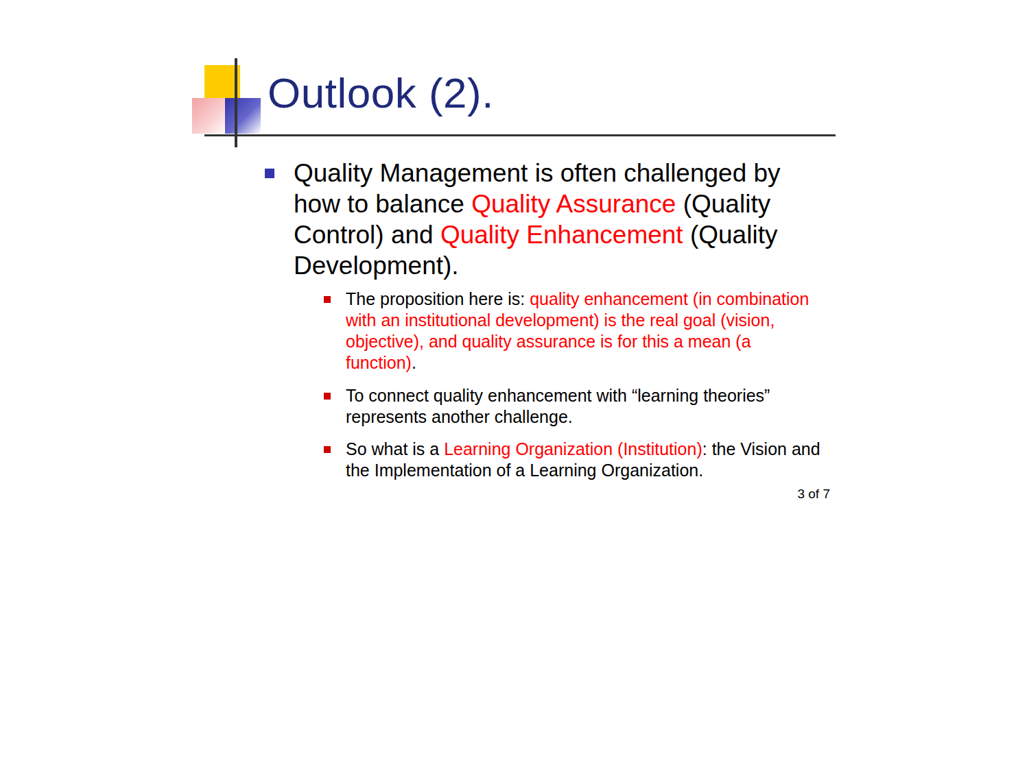Outlook (2).
Quality Management is often challenged by how to balance Quality Assurance (Quality Control) and Quality Enhancement (Quality Development).
The proposition here is: quality enhancement (in combination with an institutional development) is the real goal (vision, objective), and quality assurance is for this a mean (a function).
To connect quality enhancement with “learning theories” represents another challenge.
So what is a Learning Organization (Institution): the Vision and the Implementation of a Learning Organization.
3 of 7